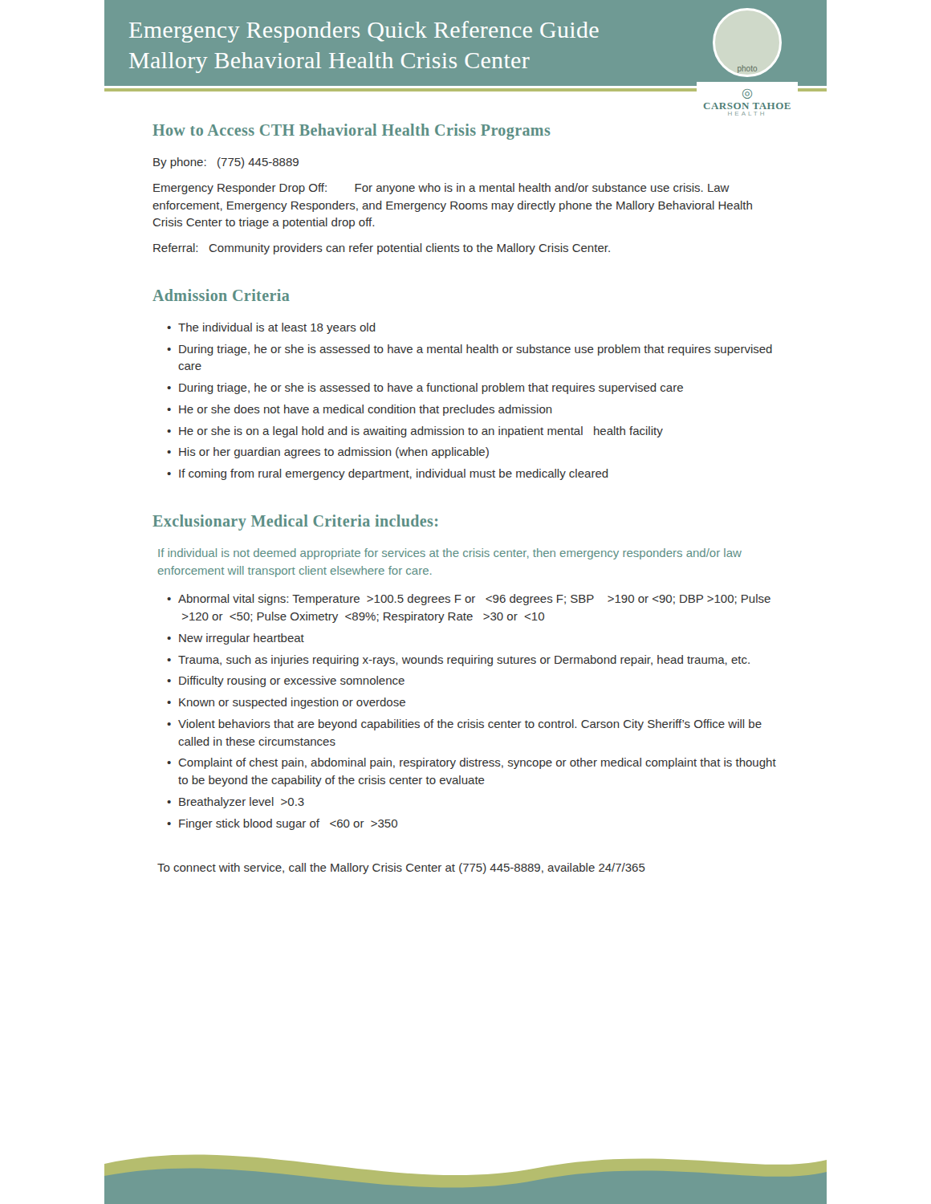Emergency Responders Quick Reference Guide
Mallory Behavioral Health Crisis Center
photo
◎ CARSON TAHOE HEALTH
How to Access CTH Behavioral Health Crisis Programs
By phone: (775) 445-8889
Emergency Responder Drop Off: For anyone who is in a mental health and/or substance use crisis. Law enforcement, Emergency Responders, and Emergency Rooms may directly phone the Mallory Behavioral Health Crisis Center to triage a potential drop off.
Referral: Community providers can refer potential clients to the Mallory Crisis Center.
Admission Criteria
The individual is at least 18 years old
During triage, he or she is assessed to have a mental health or substance use problem that requires supervised care
During triage, he or she is assessed to have a functional problem that requires supervised care
He or she does not have a medical condition that precludes admission
He or she is on a legal hold and is awaiting admission to an inpatient mental health facility
His or her guardian agrees to admission (when applicable)
If coming from rural emergency department, individual must be medically cleared
Exclusionary Medical Criteria includes:
If individual is not deemed appropriate for services at the crisis center, then emergency responders and/or law enforcement will transport client elsewhere for care.
Abnormal vital signs: Temperature >100.5 degrees F or <96 degrees F; SBP >190 or <90; DBP >100; Pulse >120 or <50; Pulse Oximetry <89%; Respiratory Rate >30 or <10
New irregular heartbeat
Trauma, such as injuries requiring x-rays, wounds requiring sutures or Dermabond repair, head trauma, etc.
Difficulty rousing or excessive somnolence
Known or suspected ingestion or overdose
Violent behaviors that are beyond capabilities of the crisis center to control. Carson City Sheriff’s Office will be called in these circumstances
Complaint of chest pain, abdominal pain, respiratory distress, syncope or other medical complaint that is thought to be beyond the capability of the crisis center to evaluate
Breathalyzer level >0.3
Finger stick blood sugar of <60 or >350
To connect with service, call the Mallory Crisis Center at (775) 445-8889, available 24/7/365